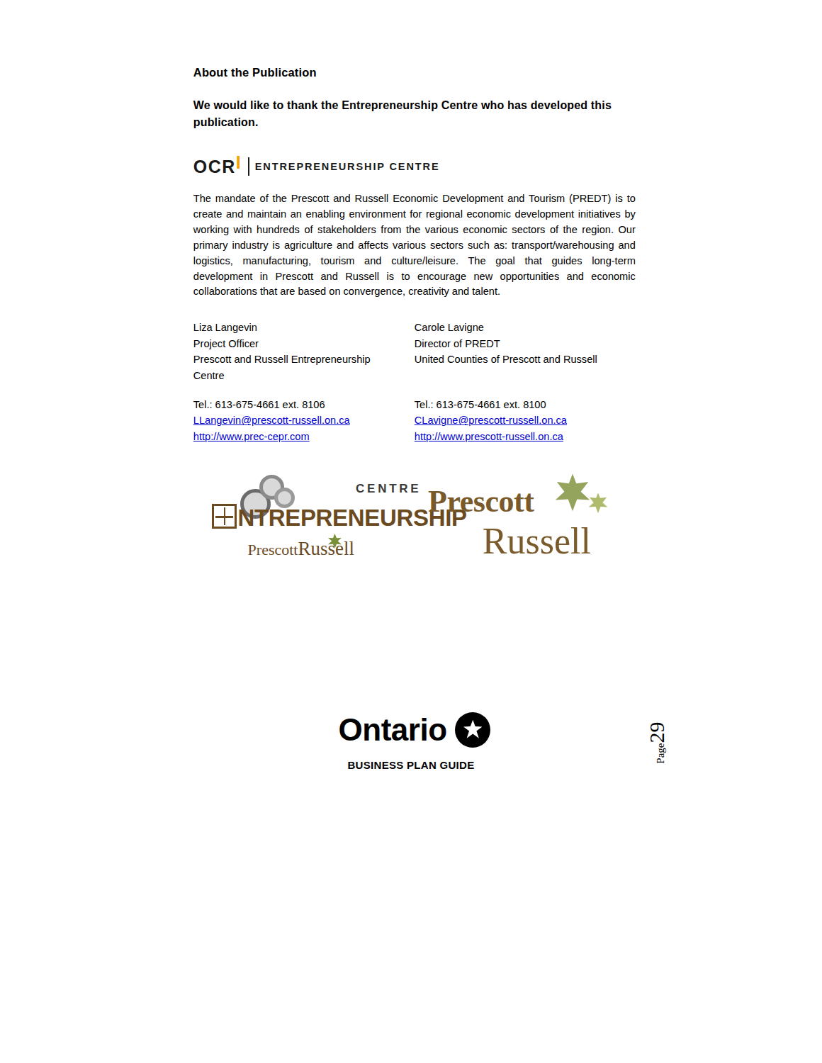About the Publication
We would like to thank the Entrepreneurship Centre who has developed this publication.
OCRI ENTREPRENEURSHIP CENTRE
The mandate of the Prescott and Russell Economic Development and Tourism (PREDT) is to create and maintain an enabling environment for regional economic development initiatives by working with hundreds of stakeholders from the various economic sectors of the region. Our primary industry is agriculture and affects various sectors such as: transport/warehousing and logistics, manufacturing, tourism and culture/leisure. The goal that guides long-term development in Prescott and Russell is to encourage new opportunities and economic collaborations that are based on convergence, creativity and talent.
| Liza Langevin | Carole Lavigne |
| Project Officer | Director of PREDT |
| Prescott and Russell Entrepreneurship Centre | United Counties of Prescott and Russell |
| Tel.: 613-675-4661 ext. 8106 | Tel.: 613-675-4661 ext. 8100 |
| LLangevin@prescott-russell.on.ca | CLavigne@prescott-russell.on.ca |
| http://www.prec-cepr.com | http://www.prescott-russell.on.ca |
CENTRE
NTREPRENEURSHIP
PrescottRussell
Prescott
Russell
Ontario
Page29
BUSINESS PLAN GUIDE